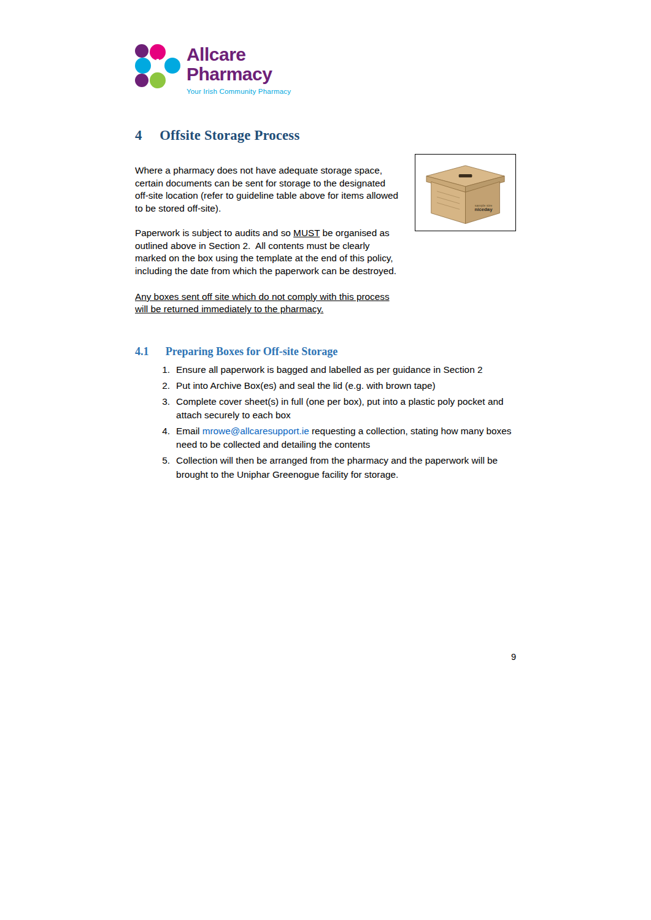Allcare Pharmacy Your Irish Community Pharmacy
4 Offsite Storage Process
sample size niceday
Where a pharmacy does not have adequate storage space, certain documents can be sent for storage to the designated off-site location (refer to guideline table above for items allowed to be stored off-site).
Paperwork is subject to audits and so MUST be organised as outlined above in Section 2. All contents must be clearly marked on the box using the template at the end of this policy, including the date from which the paperwork can be destroyed.
Any boxes sent off site which do not comply with this process will be returned immediately to the pharmacy.
4.1 Preparing Boxes for Off-site Storage
Ensure all paperwork is bagged and labelled as per guidance in Section 2
Put into Archive Box(es) and seal the lid (e.g. with brown tape)
Complete cover sheet(s) in full (one per box), put into a plastic poly pocket and attach securely to each box
Email mrowe@allcaresupport.ie requesting a collection, stating how many boxes need to be collected and detailing the contents
Collection will then be arranged from the pharmacy and the paperwork will be brought to the Uniphar Greenogue facility for storage.
9